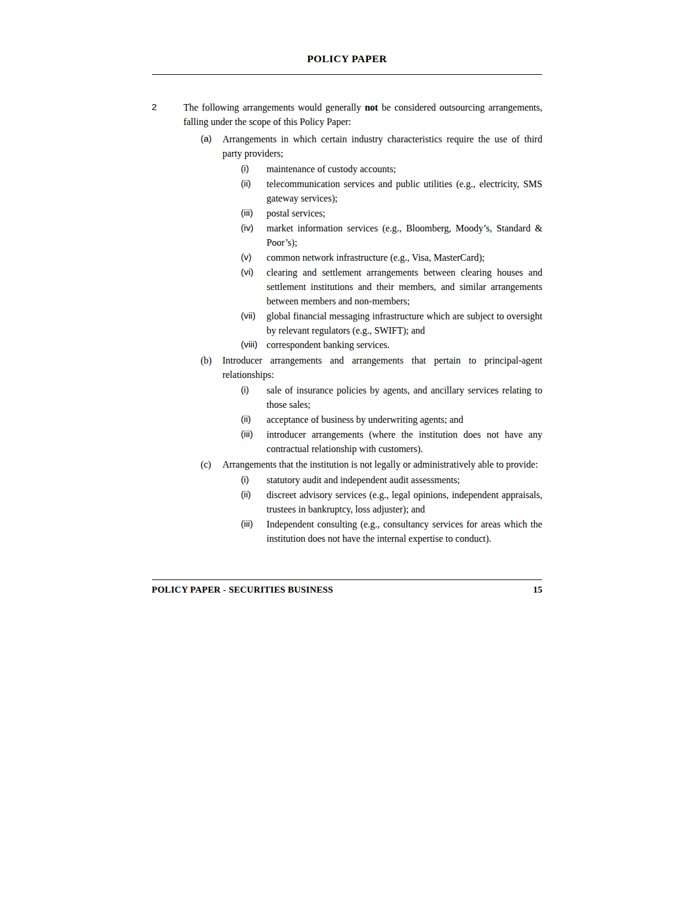POLICY PAPER
2
The following arrangements would generally not be considered outsourcing arrangements, falling under the scope of this Policy Paper:
(a) Arrangements in which certain industry characteristics require the use of third party providers;
(i) maintenance of custody accounts;
(ii) telecommunication services and public utilities (e.g., electricity, SMS gateway services);
(iii) postal services;
(iv) market information services (e.g., Bloomberg, Moody’s, Standard & Poor’s);
(v) common network infrastructure (e.g., Visa, MasterCard);
(vi) clearing and settlement arrangements between clearing houses and settlement institutions and their members, and similar arrangements between members and non-members;
(vii) global financial messaging infrastructure which are subject to oversight by relevant regulators (e.g., SWIFT); and
(viii) correspondent banking services.
(b) Introducer arrangements and arrangements that pertain to principal-agent relationships:
(i) sale of insurance policies by agents, and ancillary services relating to those sales;
(ii) acceptance of business by underwriting agents; and
(iii) introducer arrangements (where the institution does not have any contractual relationship with customers).
(c) Arrangements that the institution is not legally or administratively able to provide:
(i) statutory audit and independent audit assessments;
(ii) discreet advisory services (e.g., legal opinions, independent appraisals, trustees in bankruptcy, loss adjuster); and
(iii) Independent consulting (e.g., consultancy services for areas which the institution does not have the internal expertise to conduct).
POLICY PAPER - SECURITIES BUSINESS 15